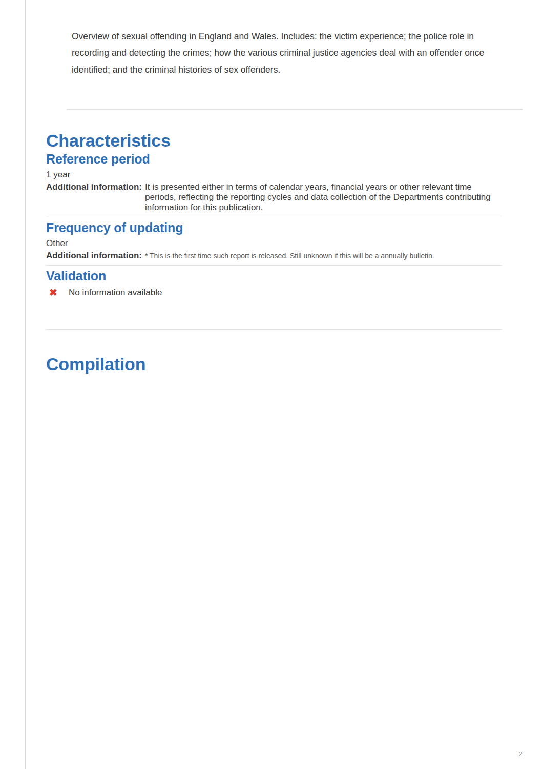Overview of sexual offending in England and Wales. Includes: the victim experience; the police role in recording and detecting the crimes; how the various criminal justice agencies deal with an offender once identified; and the criminal histories of sex offenders.
Characteristics
Reference period
1 year
Additional information: It is presented either in terms of calendar years, financial years or other relevant time periods, reflecting the reporting cycles and data collection of the Departments contributing information for this publication.
Frequency of updating
Other
Additional information:* This is the first time such report is released. Still unknown if this will be a annually bulletin.
Validation
✖No information available
Compilation
2